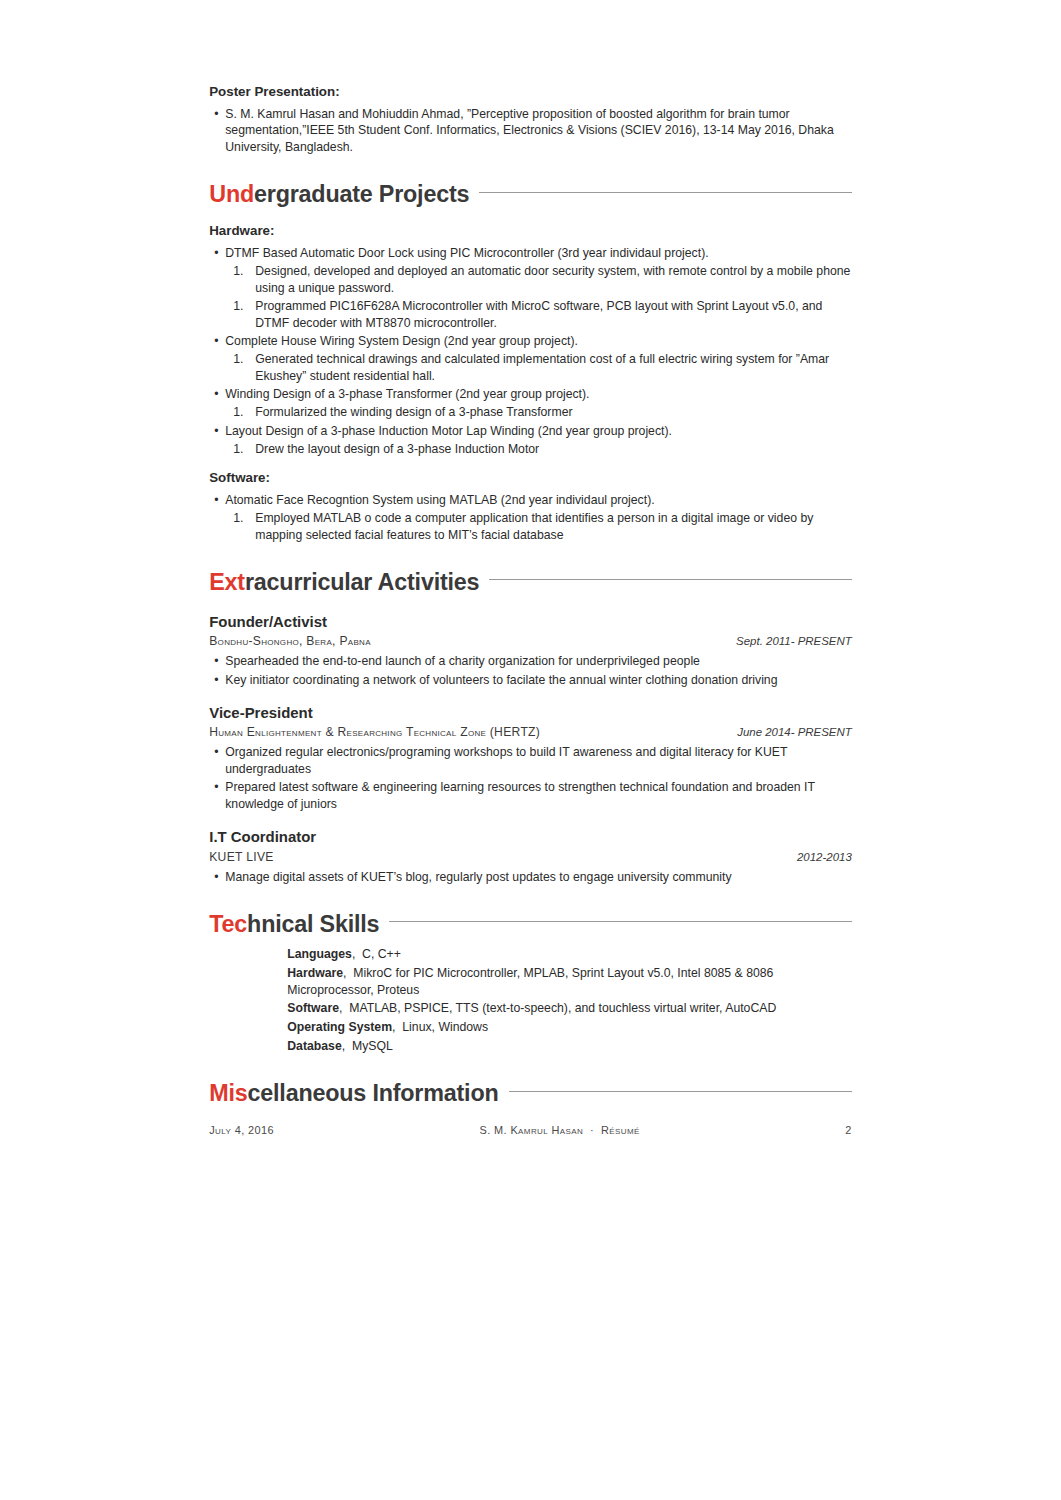Poster Presentation:
S. M. Kamrul Hasan and Mohiuddin Ahmad, ”Perceptive proposition of boosted algorithm for brain tumor segmentation,”IEEE 5th Student Conf. Informatics, Electronics & Visions (SCIEV 2016), 13-14 May 2016, Dhaka University, Bangladesh.
Undergraduate Projects
Hardware:
DTMF Based Automatic Door Lock using PIC Microcontroller (3rd year individaul project).
Designed, developed and deployed an automatic door security system, with remote control by a mobile phone using a unique password.
Programmed PIC16F628A Microcontroller with MicroC software, PCB layout with Sprint Layout v5.0, and DTMF decoder with MT8870 microcontroller.
Complete House Wiring System Design (2nd year group project).
Generated technical drawings and calculated implementation cost of a full electric wiring system for ”Amar Ekushey” student residential hall.
Winding Design of a 3-phase Transformer (2nd year group project).
Formularized the winding design of a 3-phase Transformer
Layout Design of a 3-phase Induction Motor Lap Winding (2nd year group project).
Drew the layout design of a 3-phase Induction Motor
Software:
Atomatic Face Recogntion System using MATLAB (2nd year individaul project).
Employed MATLAB o code a computer application that identifies a person in a digital image or video by mapping selected facial features to MIT’s facial database
Extracurricular Activities
Founder/Activist
Bondhu-Shongho, Bera, Pabna Sept. 2011- PRESENT
Spearheaded the end-to-end launch of a charity organization for underprivileged people
Key initiator coordinating a network of volunteers to facilate the annual winter clothing donation driving
Vice-President
Human Enlightenment & Researching Technical Zone (HERTZ) June 2014- PRESENT
Organized regular electronics/programing workshops to build IT awareness and digital literacy for KUET undergraduates
Prepared latest software & engineering learning resources to strengthen technical foundation and broaden IT knowledge of juniors
I.T Coordinator
KUET LIVE 2012-2013
Manage digital assets of KUET’s blog, regularly post updates to engage university community
Technical Skills
Languages, C, C++
Hardware, MikroC for PIC Microcontroller, MPLAB, Sprint Layout v5.0, Intel 8085 & 8086 Microprocessor, Proteus
Software, MATLAB, PSPICE, TTS (text-to-speech), and touchless virtual writer, AutoCAD
Operating System, Linux, Windows
Database, MySQL
Miscellaneous Information
July 4, 2016 S. M. Kamrul Hasan · Résumé 2